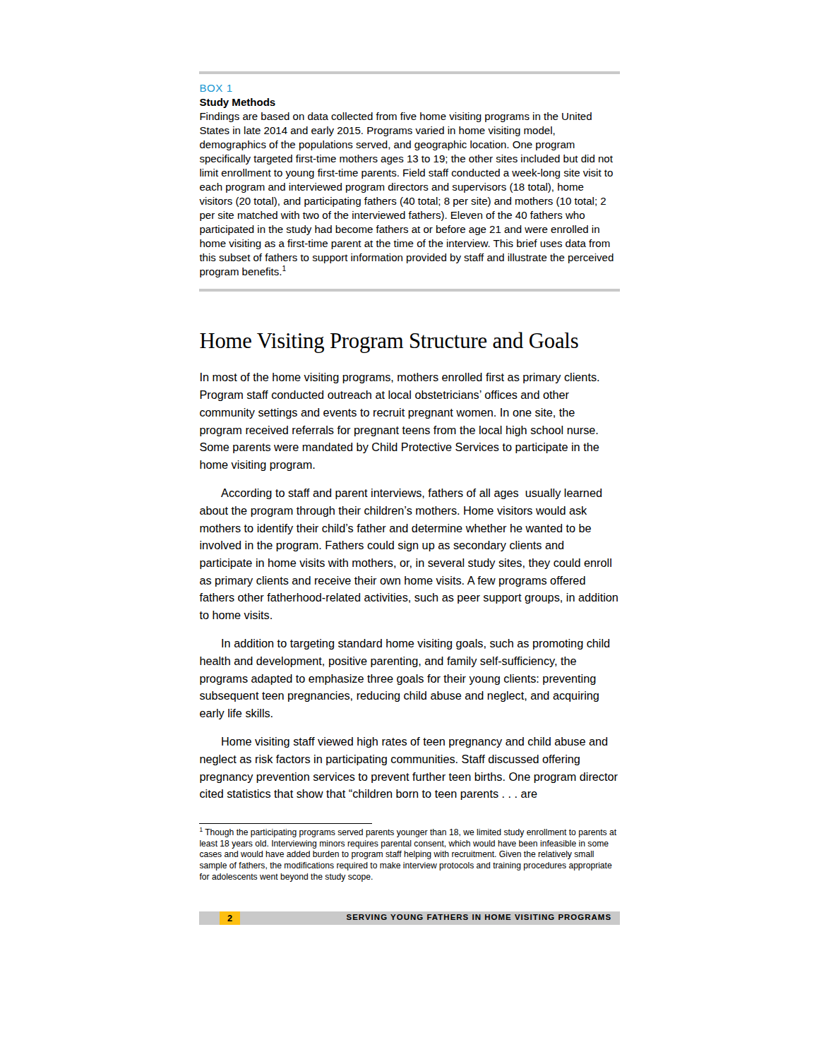BOX 1
Study Methods
Findings are based on data collected from five home visiting programs in the United States in late 2014 and early 2015. Programs varied in home visiting model, demographics of the populations served, and geographic location. One program specifically targeted first-time mothers ages 13 to 19; the other sites included but did not limit enrollment to young first-time parents. Field staff conducted a week-long site visit to each program and interviewed program directors and supervisors (18 total), home visitors (20 total), and participating fathers (40 total; 8 per site) and mothers (10 total; 2 per site matched with two of the interviewed fathers). Eleven of the 40 fathers who participated in the study had become fathers at or before age 21 and were enrolled in home visiting as a first-time parent at the time of the interview. This brief uses data from this subset of fathers to support information provided by staff and illustrate the perceived program benefits.1
Home Visiting Program Structure and Goals
In most of the home visiting programs, mothers enrolled first as primary clients. Program staff conducted outreach at local obstetricians’ offices and other community settings and events to recruit pregnant women. In one site, the program received referrals for pregnant teens from the local high school nurse. Some parents were mandated by Child Protective Services to participate in the home visiting program.
According to staff and parent interviews, fathers of all ages usually learned about the program through their children’s mothers. Home visitors would ask mothers to identify their child’s father and determine whether he wanted to be involved in the program. Fathers could sign up as secondary clients and participate in home visits with mothers, or, in several study sites, they could enroll as primary clients and receive their own home visits. A few programs offered fathers other fatherhood-related activities, such as peer support groups, in addition to home visits.
In addition to targeting standard home visiting goals, such as promoting child health and development, positive parenting, and family self-sufficiency, the programs adapted to emphasize three goals for their young clients: preventing subsequent teen pregnancies, reducing child abuse and neglect, and acquiring early life skills.
Home visiting staff viewed high rates of teen pregnancy and child abuse and neglect as risk factors in participating communities. Staff discussed offering pregnancy prevention services to prevent further teen births. One program director cited statistics that show that “children born to teen parents . . . are
1 Though the participating programs served parents younger than 18, we limited study enrollment to parents at least 18 years old. Interviewing minors requires parental consent, which would have been infeasible in some cases and would have added burden to program staff helping with recruitment. Given the relatively small sample of fathers, the modifications required to make interview protocols and training procedures appropriate for adolescents went beyond the study scope.
2
SERVING YOUNG FATHERS IN HOME VISITING PROGRAMS